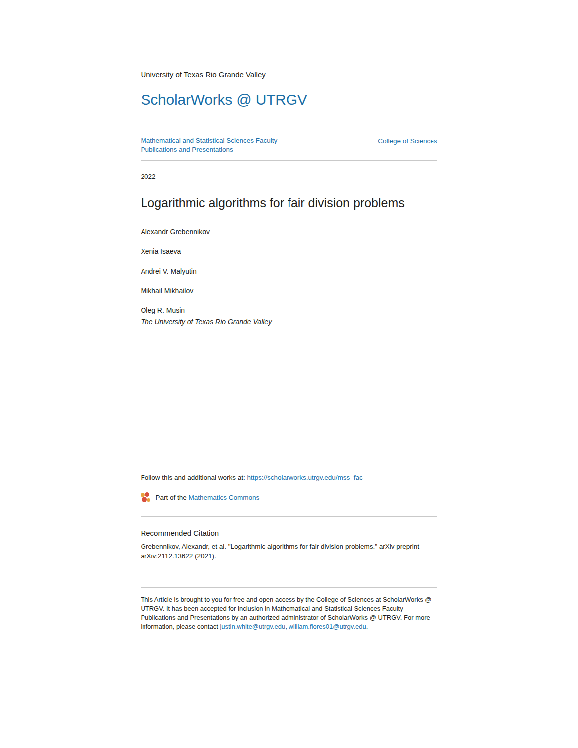University of Texas Rio Grande Valley
ScholarWorks @ UTRGV
Mathematical and Statistical Sciences Faculty
Publications and Presentations
College of Sciences
2022
Logarithmic algorithms for fair division problems
Alexandr Grebennikov
Xenia Isaeva
Andrei V. Malyutin
Mikhail Mikhailov
Oleg R. Musin
The University of Texas Rio Grande Valley
Follow this and additional works at: https://scholarworks.utrgv.edu/mss_fac
Part of the Mathematics Commons
Recommended Citation
Grebennikov, Alexandr, et al. "Logarithmic algorithms for fair division problems." arXiv preprint arXiv:2112.13622 (2021).
This Article is brought to you for free and open access by the College of Sciences at ScholarWorks @ UTRGV. It has been accepted for inclusion in Mathematical and Statistical Sciences Faculty Publications and Presentations by an authorized administrator of ScholarWorks @ UTRGV. For more information, please contact justin.white@utrgv.edu, william.flores01@utrgv.edu.